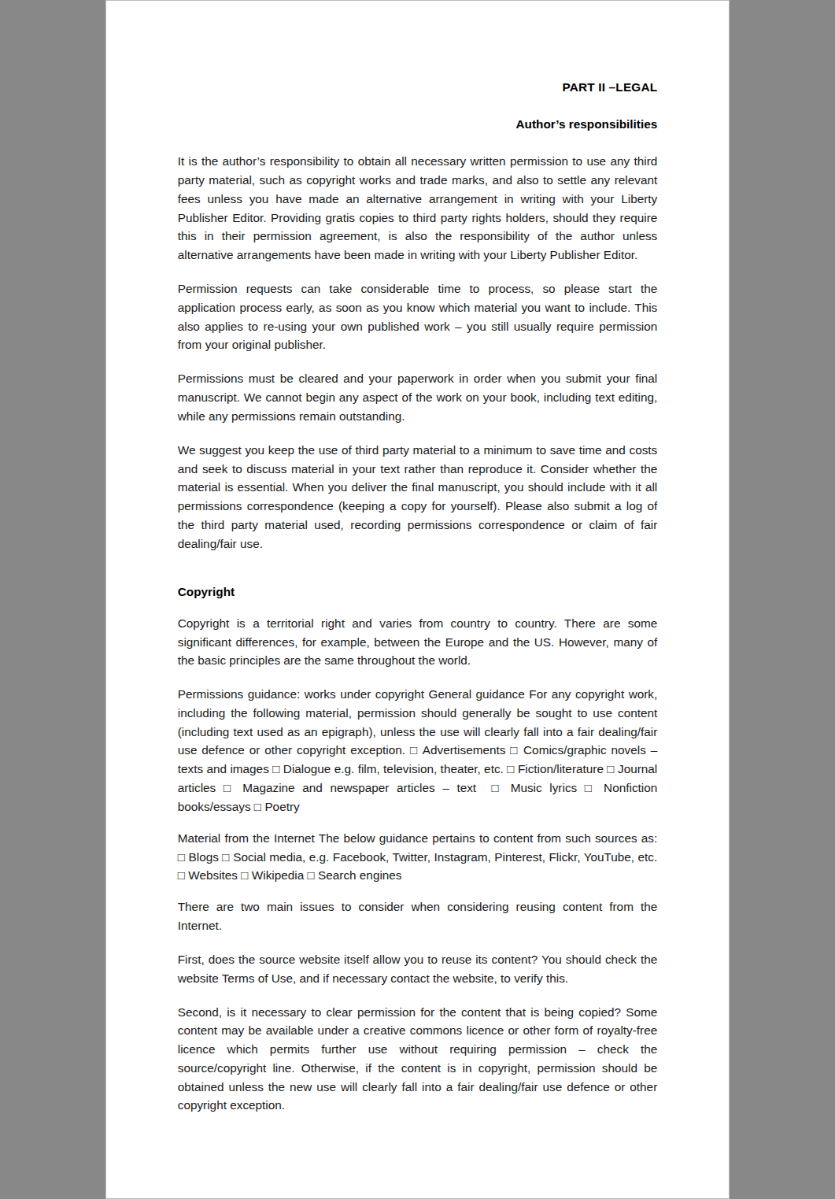PART II –LEGAL
Author’s responsibilities
It is the author’s responsibility to obtain all necessary written permission to use any third party material, such as copyright works and trade marks, and also to settle any relevant fees unless you have made an alternative arrangement in writing with your Liberty Publisher Editor. Providing gratis copies to third party rights holders, should they require this in their permission agreement, is also the responsibility of the author unless alternative arrangements have been made in writing with your Liberty Publisher Editor.
Permission requests can take considerable time to process, so please start the application process early, as soon as you know which material you want to include. This also applies to re-using your own published work – you still usually require permission from your original publisher.
Permissions must be cleared and your paperwork in order when you submit your final manuscript. We cannot begin any aspect of the work on your book, including text editing, while any permissions remain outstanding.
We suggest you keep the use of third party material to a minimum to save time and costs and seek to discuss material in your text rather than reproduce it. Consider whether the material is essential. When you deliver the final manuscript, you should include with it all permissions correspondence (keeping a copy for yourself). Please also submit a log of the third party material used, recording permissions correspondence or claim of fair dealing/fair use.
Copyright
Copyright is a territorial right and varies from country to country. There are some significant differences, for example, between the Europe and the US. However, many of the basic principles are the same throughout the world.
Permissions guidance: works under copyright General guidance For any copyright work, including the following material, permission should generally be sought to use content (including text used as an epigraph), unless the use will clearly fall into a fair dealing/fair use defence or other copyright exception. □ Advertisements □ Comics/graphic novels – texts and images □ Dialogue e.g. film, television, theater, etc. □ Fiction/literature □ Journal articles □ Magazine and newspaper articles – text □ Music lyrics □ Nonfiction books/essays □ Poetry
Material from the Internet The below guidance pertains to content from such sources as: □ Blogs □ Social media, e.g. Facebook, Twitter, Instagram, Pinterest, Flickr, YouTube, etc. □ Websites □ Wikipedia □ Search engines
There are two main issues to consider when considering reusing content from the Internet.
First, does the source website itself allow you to reuse its content? You should check the website Terms of Use, and if necessary contact the website, to verify this.
Second, is it necessary to clear permission for the content that is being copied? Some content may be available under a creative commons licence or other form of royalty-free licence which permits further use without requiring permission – check the source/copyright line. Otherwise, if the content is in copyright, permission should be obtained unless the new use will clearly fall into a fair dealing/fair use defence or other copyright exception.